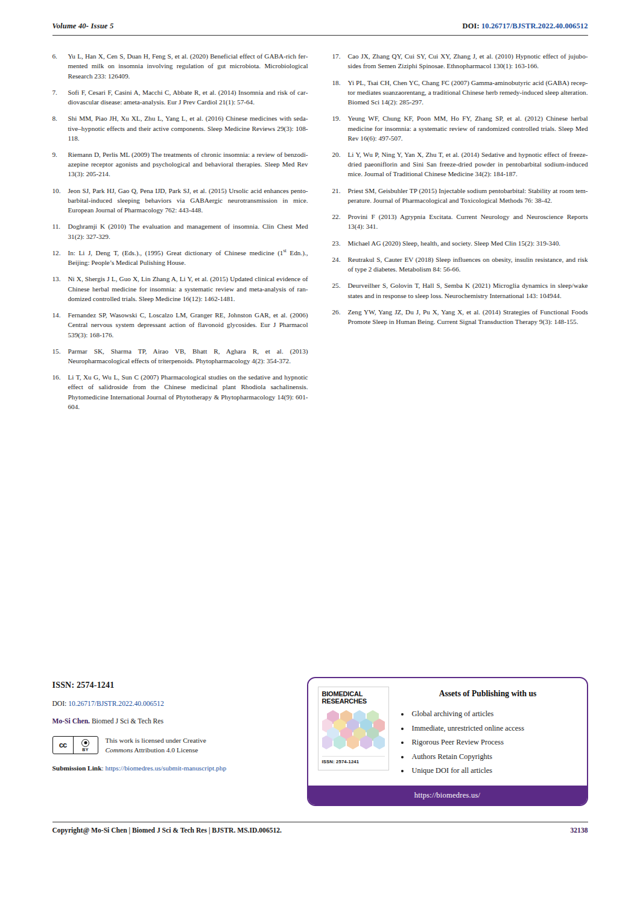Volume 40- Issue 5
DOI: 10.26717/BJSTR.2022.40.006512
6. Yu L, Han X, Cen S, Duan H, Feng S, et al. (2020) Beneficial effect of GABA-rich fermented milk on insomnia involving regulation of gut microbiota. Microbiological Research 233: 126409.
7. Sofi F, Cesari F, Casini A, Macchi C, Abbate R, et al. (2014) Insomnia and risk of cardiovascular disease: ameta-analysis. Eur J Prev Cardiol 21(1): 57-64.
8. Shi MM, Piao JH, Xu XL, Zhu L, Yang L, et al. (2016) Chinese medicines with sedative–hypnotic effects and their active components. Sleep Medicine Reviews 29(3): 108-118.
9. Riemann D, Perlis ML (2009) The treatments of chronic insomnia: a review of benzodiazepine receptor agonists and psychological and behavioral therapies. Sleep Med Rev 13(3): 205-214.
10. Jeon SJ, Park HJ, Gao Q, Pena IJD, Park SJ, et al. (2015) Ursolic acid enhances pentobarbital-induced sleeping behaviors via GABAergic neurotransmission in mice. European Journal of Pharmacology 762: 443-448.
11. Doghramji K (2010) The evaluation and management of insomnia. Clin Chest Med 31(2): 327-329.
12. In: Li J, Deng T, (Eds.)., (1995) Great dictionary of Chinese medicine (1st Edn.)., Beijing: People’s Medical Pulishing House.
13. Ni X, Shergis J L, Guo X, Lin Zhang A, Li Y, et al. (2015) Updated clinical evidence of Chinese herbal medicine for insomnia: a systematic review and meta-analysis of randomized controlled trials. Sleep Medicine 16(12): 1462-1481.
14. Fernandez SP, Wasowski C, Loscalzo LM, Granger RE, Johnston GAR, et al. (2006) Central nervous system depressant action of flavonoid glycosides. Eur J Pharmacol 539(3): 168-176.
15. Parmar SK, Sharma TP, Airao VB, Bhatt R, Aghara R, et al. (2013) Neuropharmacological effects of triterpenoids. Phytopharmacology 4(2): 354-372.
16. Li T, Xu G, Wu L, Sun C (2007) Pharmacological studies on the sedative and hypnotic effect of salidroside from the Chinese medicinal plant Rhodiola sachalinensis. Phytomedicine International Journal of Phytotherapy & Phytopharmacology 14(9): 601-604.
17. Cao JX, Zhang QY, Cui SY, Cui XY, Zhang J, et al. (2010) Hypnotic effect of jujubosides from Semen Ziziphi Spinosae. Ethnopharmacol 130(1): 163-166.
18. Yi PL, Tsai CH, Chen YC, Chang FC (2007) Gamma-aminobutyric acid (GABA) receptor mediates suanzaorentang, a traditional Chinese herb remedy-induced sleep alteration. Biomed Sci 14(2): 285-297.
19. Yeung WF, Chung KF, Poon MM, Ho FY, Zhang SP, et al. (2012) Chinese herbal medicine for insomnia: a systematic review of randomized controlled trials. Sleep Med Rev 16(6): 497-507.
20. Li Y, Wu P, Ning Y, Yan X, Zhu T, et al. (2014) Sedative and hypnotic effect of freeze-dried paeoniflorin and Sini San freeze-dried powder in pentobarbital sodium-induced mice. Journal of Traditional Chinese Medicine 34(2): 184-187.
21. Priest SM, Geisbuhler TP (2015) Injectable sodium pentobarbital: Stability at room temperature. Journal of Pharmacological and Toxicological Methods 76: 38-42.
22. Provini F (2013) Agrypnia Excitata. Current Neurology and Neuroscience Reports 13(4): 341.
23. Michael AG (2020) Sleep, health, and society. Sleep Med Clin 15(2): 319-340.
24. Reutrakul S, Cauter EV (2018) Sleep influences on obesity, insulin resistance, and risk of type 2 diabetes. Metabolism 84: 56-66.
25. Deurveilher S, Golovin T, Hall S, Semba K (2021) Microglia dynamics in sleep/wake states and in response to sleep loss. Neurochemistry International 143: 104944.
26. Zeng YW, Yang JZ, Du J, Pu X, Yang X, et al. (2014) Strategies of Functional Foods Promote Sleep in Human Being. Current Signal Transduction Therapy 9(3): 148-155.
ISSN: 2574-1241
DOI: 10.26717/BJSTR.2022.40.006512
Mo-Si Chen. Biomed J Sci & Tech Res
cc
BY
This work is licensed under Creative
Commons Attribution 4.0 License
Submission Link: https://biomedres.us/submit-manuscript.php
BIOMEDICAL RESEARCHES
ISSN: 2574-1241
Assets of Publishing with us
Global archiving of articles
Immediate, unrestricted online access
Rigorous Peer Review Process
Authors Retain Copyrights
Unique DOI for all articles
https://biomedres.us/
Copyright@ Mo-Si Chen | Biomed J Sci & Tech Res | BJSTR. MS.ID.006512.
32138